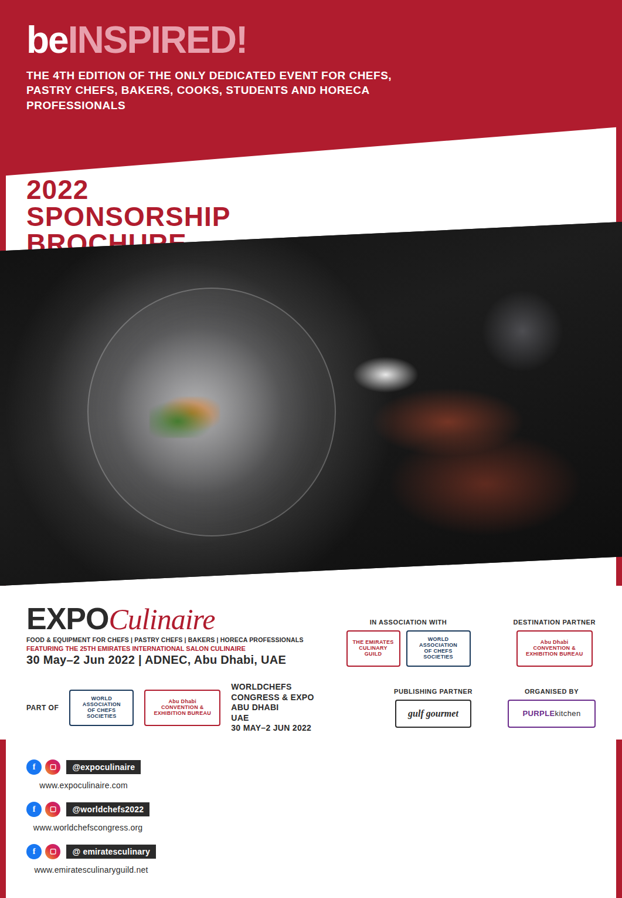be INSPIRED!
The 4th edition of the only dedicated event for chefs, pastry chefs, bakers, cooks, students and HORECA professionals
2022
Sponsorship
Brochure
EXPO Culinaire
Food & Equipment for Chefs | Pastry Chefs | Bakers | HORECA Professionals
Featuring the 25th Emirates International Salon Culinaire
30 May–2 Jun 2022 | ADNEC, Abu Dhabi, UAE
In Association With
THE EMIRATES
CULINARY GUILD WORLD
ASSOCIATION
OF CHEFS
SOCIETIES
Destination Partner
Abu Dhabi
CONVENTION &
EXHIBITION BUREAU
Part of WORLD
ASSOCIATION
OF CHEFS
SOCIETIES Abu Dhabi
CONVENTION &
EXHIBITION BUREAU
WORLDCHEFS
CONGRESS & EXPO
ABU DHABI
UAE
30 MAY–2 JUN 2022
Publishing Partner
gulf gourmet
Organised By
PURPLEkitchen
f ▢ @expoculinaire www.expoculinaire.com
f ▢ @worldchefs2022 www.worldchefscongress.org
f ▢ @ emiratesculinary www.emiratesculinaryguild.net